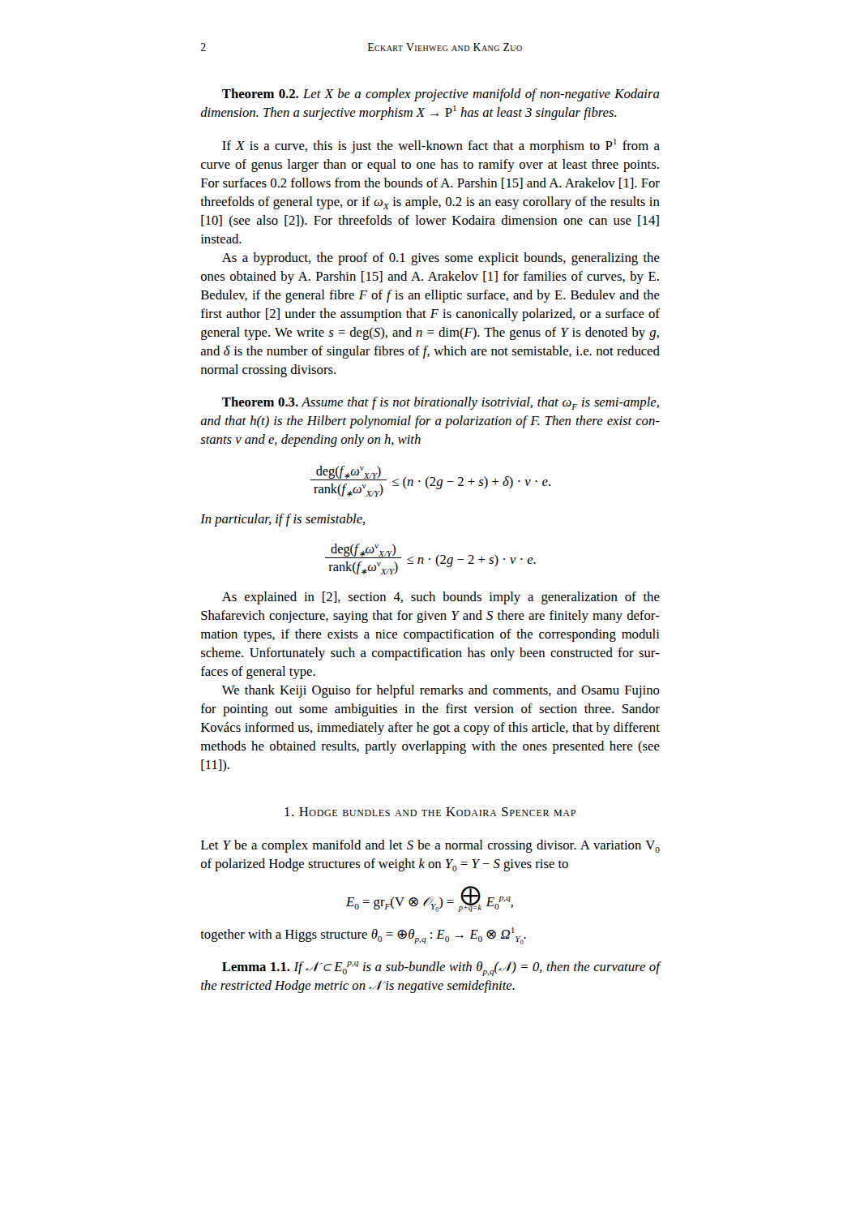2 Eckart Viehweg and Kang Zuo
Theorem 0.2. Let X be a complex projective manifold of non-negative Kodaira dimension. Then a surjective morphism X → P1 has at least 3 singular fibres.
If X is a curve, this is just the well-known fact that a morphism to P1 from a curve of genus larger than or equal to one has to ramify over at least three points. For surfaces 0.2 follows from the bounds of A. Parshin [15] and A. Arakelov [1]. For threefolds of general type, or if ωX is ample, 0.2 is an easy corollary of the results in [10] (see also [2]). For threefolds of lower Kodaira dimension one can use [14] instead.
As a byproduct, the proof of 0.1 gives some explicit bounds, generalizing the ones obtained by A. Parshin [15] and A. Arakelov [1] for families of curves, by E. Bedulev, if the general fibre F of f is an elliptic surface, and by E. Bedulev and the first author [2] under the assumption that F is canonically polarized, or a surface of general type. We write s = deg(S), and n = dim(F). The genus of Y is denoted by g, and δ is the number of singular fibres of f, which are not semistable, i.e. not reduced normal crossing divisors.
Theorem 0.3. Assume that f is not birationally isotrivial, that ωF is semi-ample, and that h(t) is the Hilbert polynomial for a polarization of F. Then there exist constants ν and e, depending only on h, with
deg(f∗ωνX/Y) rank(f∗ωνX/Y) ≤ (n · (2g − 2 + s) + δ) · ν · e.
In particular, if f is semistable,
deg(f∗ωνX/Y) rank(f∗ωνX/Y) ≤ n · (2g − 2 + s) · ν · e.
As explained in [2], section 4, such bounds imply a generalization of the Shafarevich conjecture, saying that for given Y and S there are finitely many deformation types, if there exists a nice compactification of the corresponding moduli scheme. Unfortunately such a compactification has only been constructed for surfaces of general type.
We thank Keiji Oguiso for helpful remarks and comments, and Osamu Fujino for pointing out some ambiguities in the first version of section three. Sandor Kovács informed us, immediately after he got a copy of this article, that by different methods he obtained results, partly overlapping with the ones presented here (see [11]).
1. Hodge bundles and the Kodaira Spencer map
Let Y be a complex manifold and let S be a normal crossing divisor. A variation V0 of polarized Hodge structures of weight k on Y0 = Y − S gives rise to
E0 = grF(V ⊗ 𝒪Y0) = ⨁p+q=k E0p,q,
together with a Higgs structure θ0 = ⊕θp,q : E0 → E0 ⊗ Ω1Y0.
Lemma 1.1. If 𝒩 ⊂ E0p,q is a sub-bundle with θp,q(𝒩) = 0, then the curvature of the restricted Hodge metric on 𝒩 is negative semidefinite.